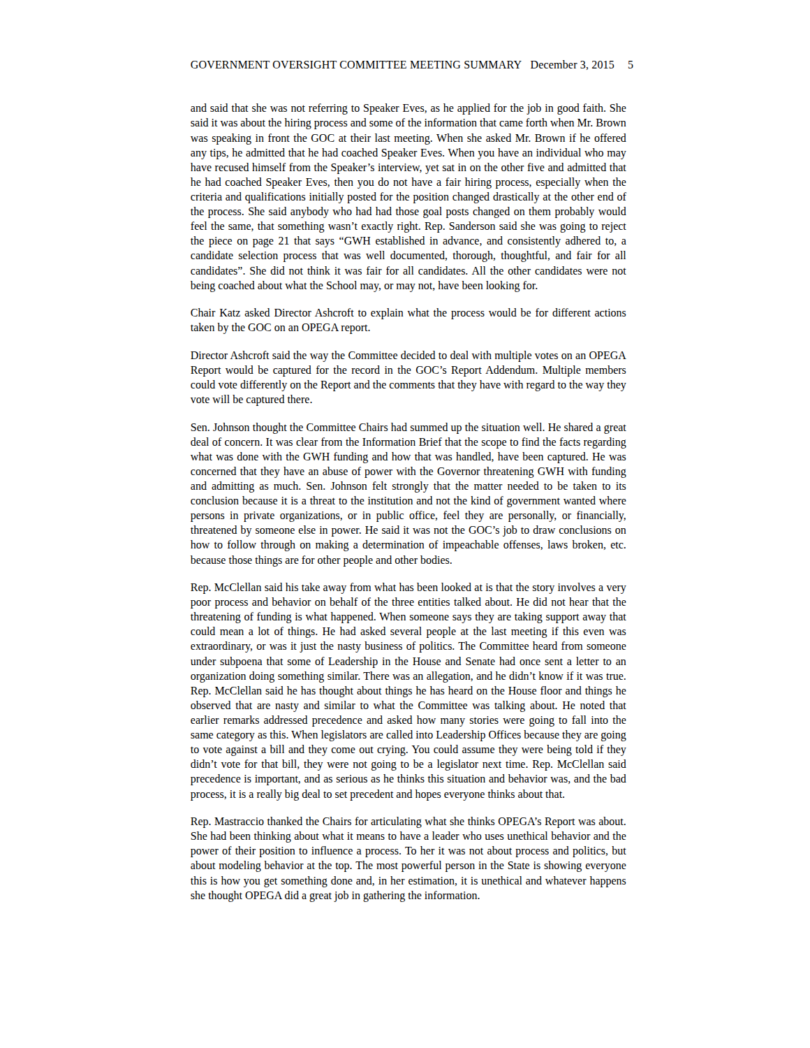GOVERNMENT OVERSIGHT COMMITTEE MEETING SUMMARY December 3, 2015 5
and said that she was not referring to Speaker Eves, as he applied for the job in good faith. She said it was about the hiring process and some of the information that came forth when Mr. Brown was speaking in front the GOC at their last meeting. When she asked Mr. Brown if he offered any tips, he admitted that he had coached Speaker Eves. When you have an individual who may have recused himself from the Speaker’s interview, yet sat in on the other five and admitted that he had coached Speaker Eves, then you do not have a fair hiring process, especially when the criteria and qualifications initially posted for the position changed drastically at the other end of the process. She said anybody who had had those goal posts changed on them probably would feel the same, that something wasn’t exactly right. Rep. Sanderson said she was going to reject the piece on page 21 that says “GWH established in advance, and consistently adhered to, a candidate selection process that was well documented, thorough, thoughtful, and fair for all candidates”. She did not think it was fair for all candidates. All the other candidates were not being coached about what the School may, or may not, have been looking for.
Chair Katz asked Director Ashcroft to explain what the process would be for different actions taken by the GOC on an OPEGA report.
Director Ashcroft said the way the Committee decided to deal with multiple votes on an OPEGA Report would be captured for the record in the GOC’s Report Addendum. Multiple members could vote differently on the Report and the comments that they have with regard to the way they vote will be captured there.
Sen. Johnson thought the Committee Chairs had summed up the situation well. He shared a great deal of concern. It was clear from the Information Brief that the scope to find the facts regarding what was done with the GWH funding and how that was handled, have been captured. He was concerned that they have an abuse of power with the Governor threatening GWH with funding and admitting as much. Sen. Johnson felt strongly that the matter needed to be taken to its conclusion because it is a threat to the institution and not the kind of government wanted where persons in private organizations, or in public office, feel they are personally, or financially, threatened by someone else in power. He said it was not the GOC’s job to draw conclusions on how to follow through on making a determination of impeachable offenses, laws broken, etc. because those things are for other people and other bodies.
Rep. McClellan said his take away from what has been looked at is that the story involves a very poor process and behavior on behalf of the three entities talked about. He did not hear that the threatening of funding is what happened. When someone says they are taking support away that could mean a lot of things. He had asked several people at the last meeting if this even was extraordinary, or was it just the nasty business of politics. The Committee heard from someone under subpoena that some of Leadership in the House and Senate had once sent a letter to an organization doing something similar. There was an allegation, and he didn’t know if it was true. Rep. McClellan said he has thought about things he has heard on the House floor and things he observed that are nasty and similar to what the Committee was talking about. He noted that earlier remarks addressed precedence and asked how many stories were going to fall into the same category as this. When legislators are called into Leadership Offices because they are going to vote against a bill and they come out crying. You could assume they were being told if they didn’t vote for that bill, they were not going to be a legislator next time. Rep. McClellan said precedence is important, and as serious as he thinks this situation and behavior was, and the bad process, it is a really big deal to set precedent and hopes everyone thinks about that.
Rep. Mastraccio thanked the Chairs for articulating what she thinks OPEGA’s Report was about. She had been thinking about what it means to have a leader who uses unethical behavior and the power of their position to influence a process. To her it was not about process and politics, but about modeling behavior at the top. The most powerful person in the State is showing everyone this is how you get something done and, in her estimation, it is unethical and whatever happens she thought OPEGA did a great job in gathering the information.